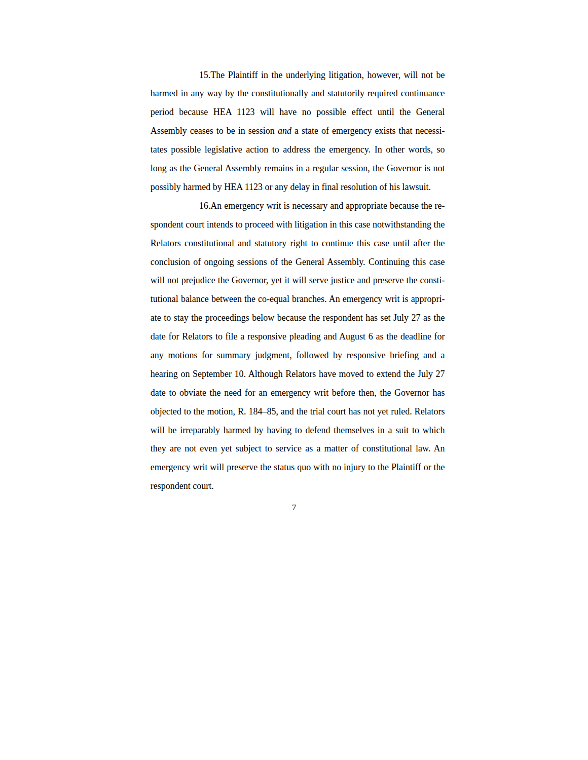15. The Plaintiff in the underlying litigation, however, will not be harmed in any way by the constitutionally and statutorily required continuance period because HEA 1123 will have no possible effect until the General Assembly ceases to be in session and a state of emergency exists that necessitates possible legislative action to address the emergency. In other words, so long as the General Assembly remains in a regular session, the Governor is not possibly harmed by HEA 1123 or any delay in final resolution of his lawsuit.
16. An emergency writ is necessary and appropriate because the respondent court intends to proceed with litigation in this case notwithstanding the Relators constitutional and statutory right to continue this case until after the conclusion of ongoing sessions of the General Assembly. Continuing this case will not prejudice the Governor, yet it will serve justice and preserve the constitutional balance between the co-equal branches. An emergency writ is appropriate to stay the proceedings below because the respondent has set July 27 as the date for Relators to file a responsive pleading and August 6 as the deadline for any motions for summary judgment, followed by responsive briefing and a hearing on September 10. Although Relators have moved to extend the July 27 date to obviate the need for an emergency writ before then, the Governor has objected to the motion, R. 184–85, and the trial court has not yet ruled. Relators will be irreparably harmed by having to defend themselves in a suit to which they are not even yet subject to service as a matter of constitutional law. An emergency writ will preserve the status quo with no injury to the Plaintiff or the respondent court.
7